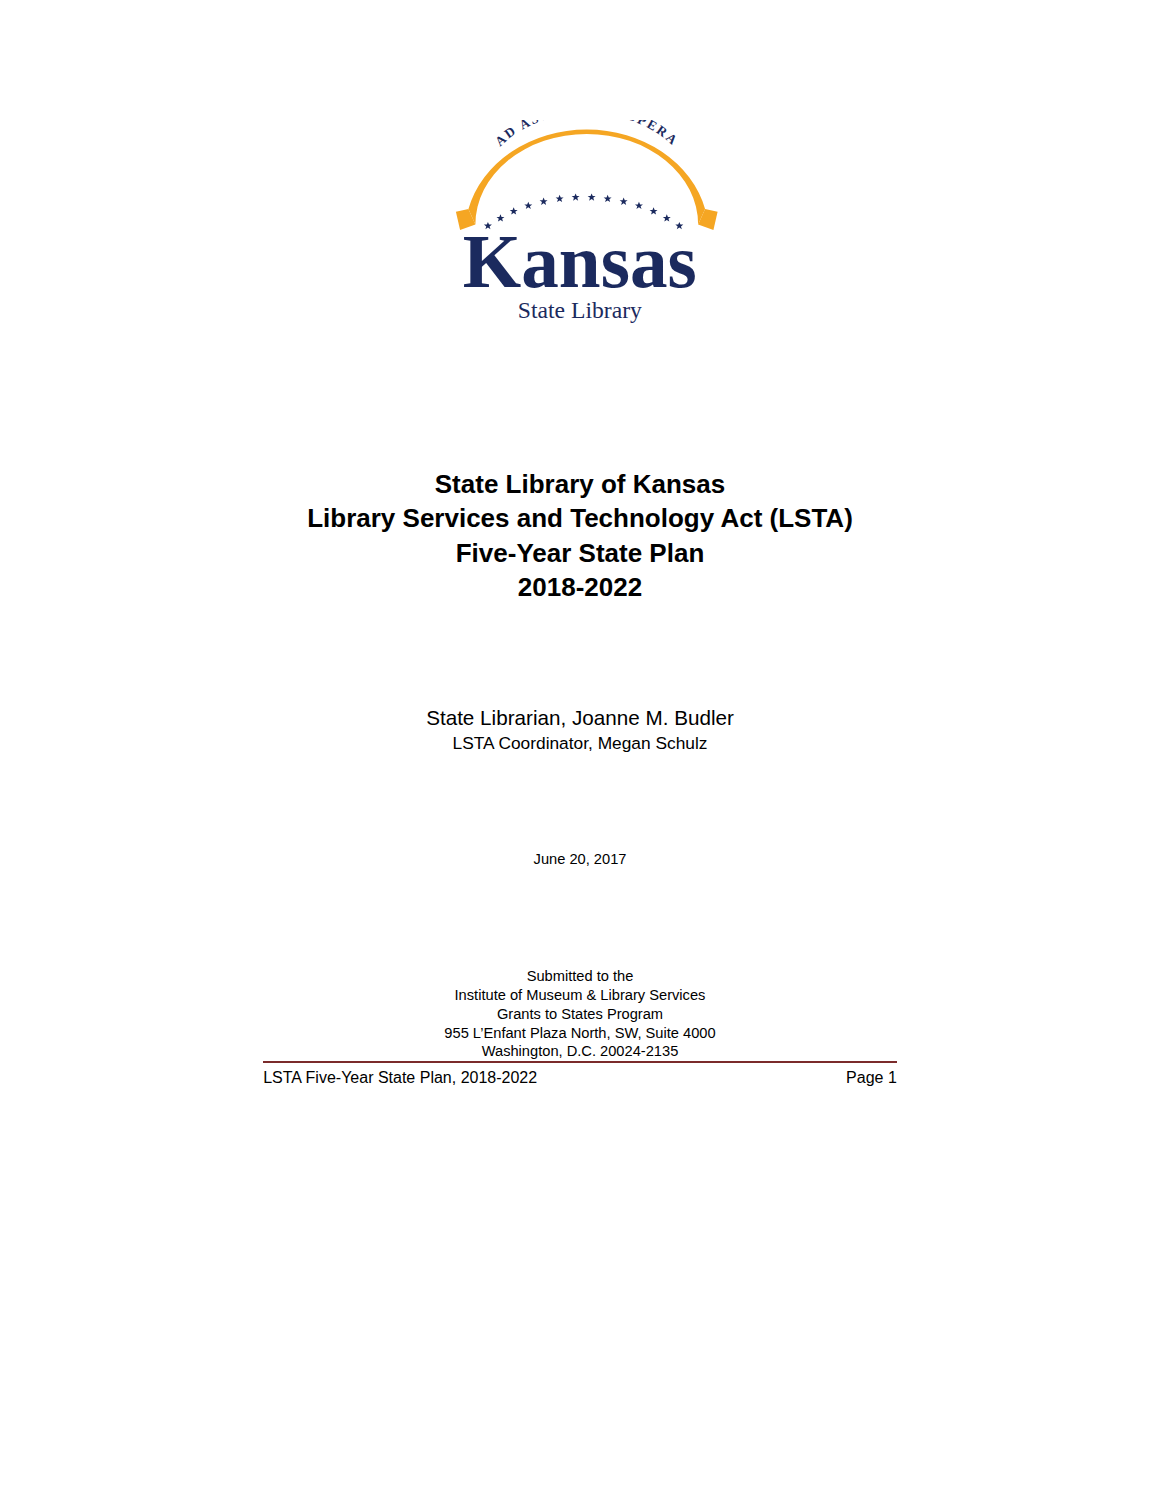AD ASTRA PER ASPERA Kansas State Library
State Library of Kansas
Library Services and Technology Act (LSTA)
Five-Year State Plan
2018-2022
State Librarian, Joanne M. Budler
LSTA Coordinator, Megan Schulz
June 20, 2017
Submitted to the
Institute of Museum & Library Services
Grants to States Program
955 L’Enfant Plaza North, SW, Suite 4000
Washington, D.C. 20024-2135
LSTA Five-Year State Plan, 2018-2022
Page 1